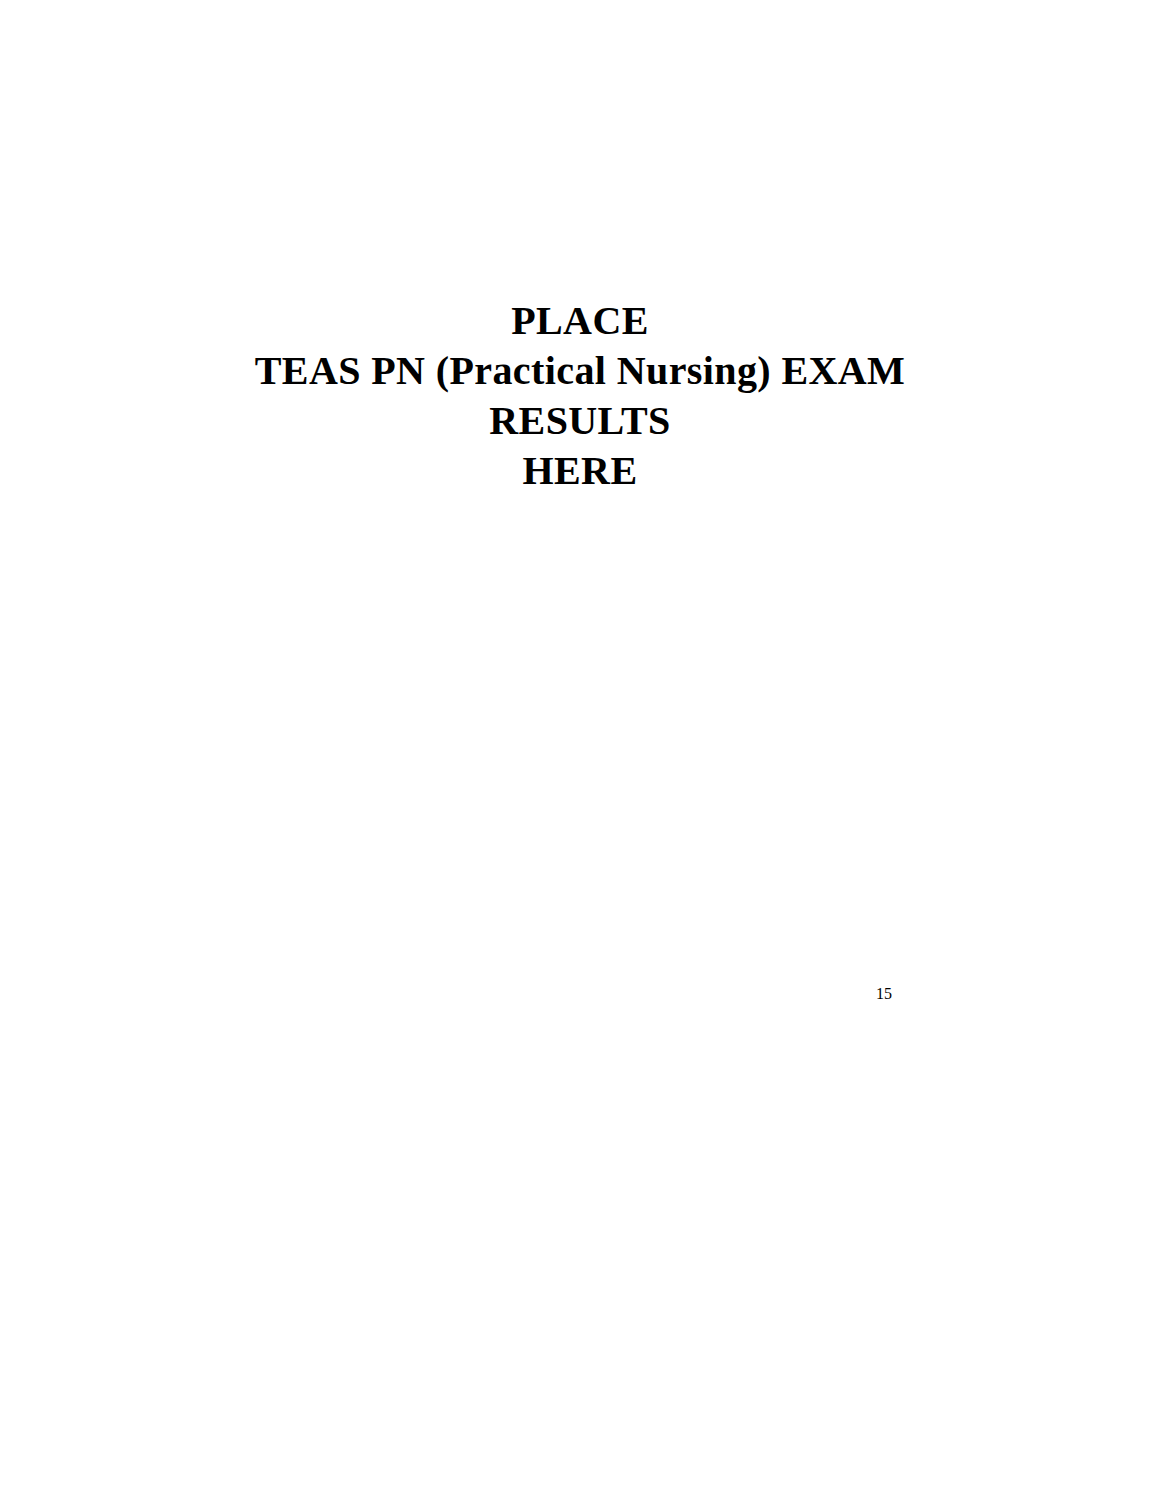PLACE
TEAS PN (Practical Nursing) EXAM
RESULTS
HERE
15